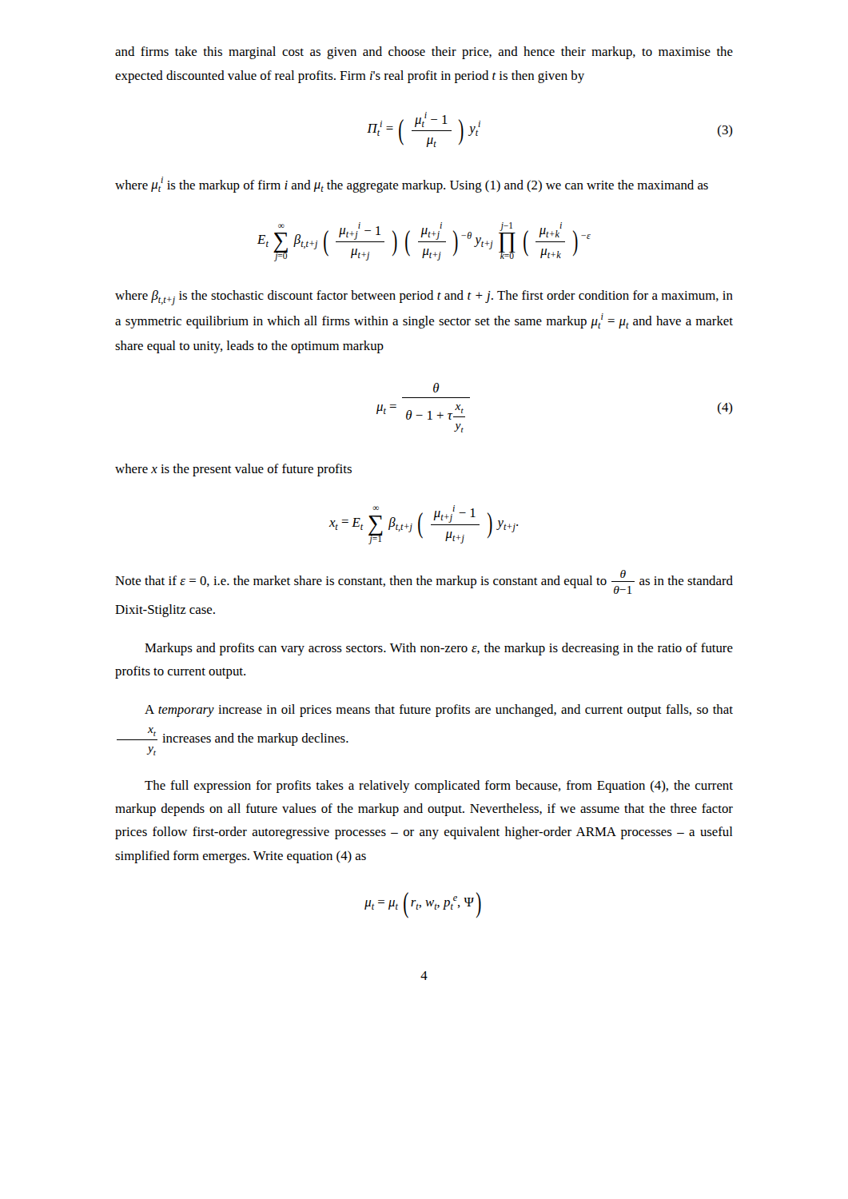and firms take this marginal cost as given and choose their price, and hence their markup, to maximise the expected discounted value of real profits. Firm i's real profit in period t is then given by
Πti = ( μti − 1 μt ) yti (3)
where μti is the markup of firm i and μt the aggregate markup. Using (1) and (2) we can write the maximand as
Et ∞∑j=0 βt,t+j ( μt+ji − 1 μt+j ) ( μt+ji μt+j )−θ yt+j j−1∏k=0 ( μt+ki μt+k )−ε
where βt,t+j is the stochastic discount factor between period t and t + j. The first order condition for a maximum, in a symmetric equilibrium in which all firms within a single sector set the same markup μti = μt and have a market share equal to unity, leads to the optimum markup
μt = θ θ − 1 + τxt yt (4)
where x is the present value of future profits
xt = Et ∞∑j=1 βt,t+j ( μt+ji − 1 μt+j ) yt+j.
Note that if ε = 0, i.e. the market share is constant, then the markup is constant and equal to θθ−1 as in the standard Dixit-Stiglitz case.
Markups and profits can vary across sectors. With non-zero ε, the markup is decreasing in the ratio of future profits to current output.
A temporary increase in oil prices means that future profits are unchanged, and current output falls, so that xt yt increases and the markup declines.
The full expression for profits takes a relatively complicated form because, from Equation (4), the current markup depends on all future values of the markup and output. Nevertheless, if we assume that the three factor prices follow first-order autoregressive processes – or any equivalent higher-order ARMA processes – a useful simplified form emerges. Write equation (4) as
μt = μt (rt, wt, pte, Ψ)
4